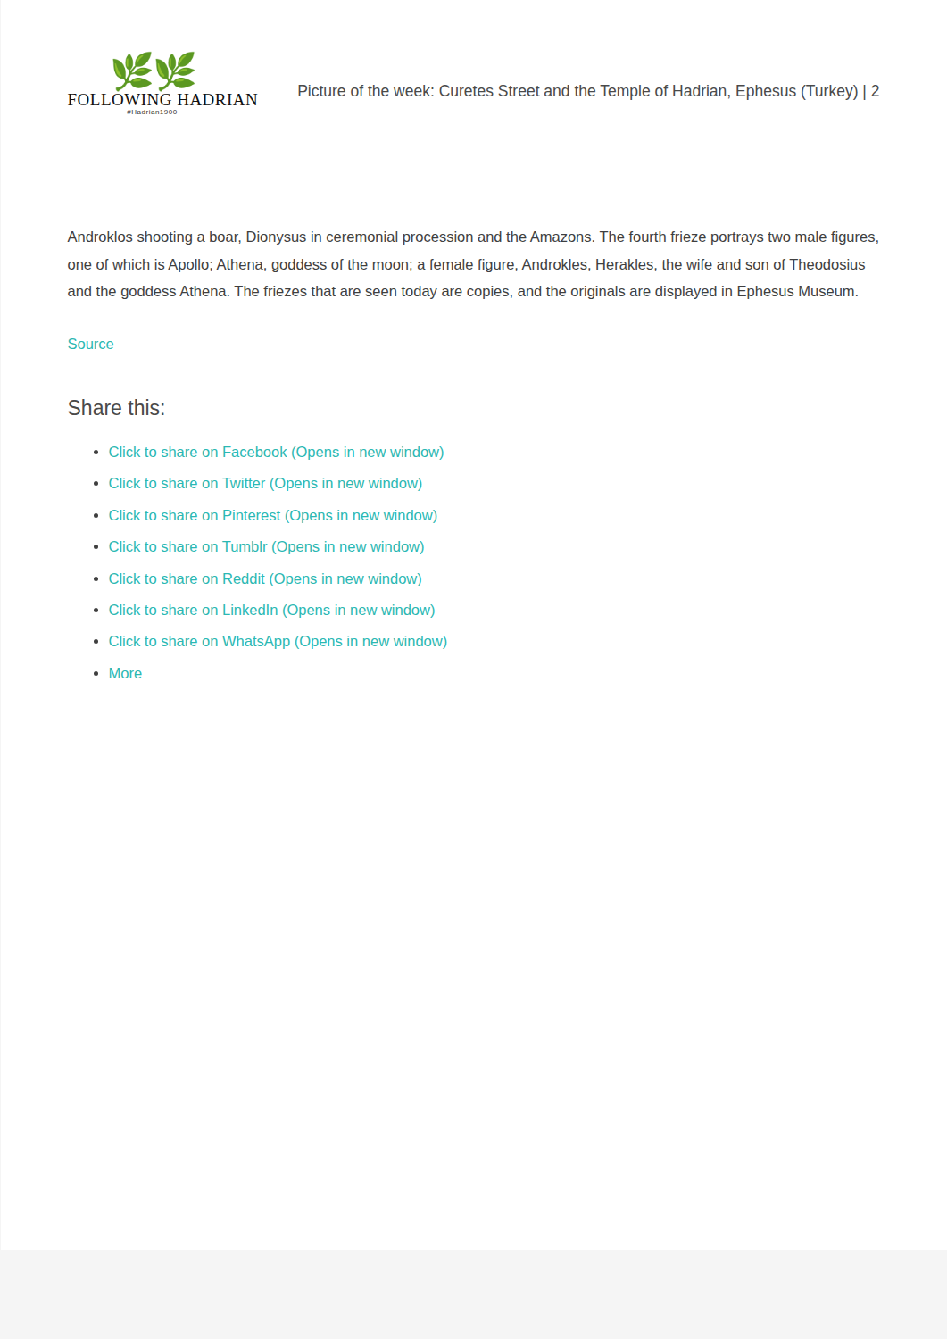🌿🌿 FOLLOWING HADRIAN #Hadrian1900
Picture of the week: Curetes Street and the Temple of Hadrian, Ephesus (Turkey) | 2
Androklos shooting a boar, Dionysus in ceremonial procession and the Amazons. The fourth frieze portrays two male figures, one of which is Apollo; Athena, goddess of the moon; a female figure, Androkles, Herakles, the wife and son of Theodosius and the goddess Athena. The friezes that are seen today are copies, and the originals are displayed in Ephesus Museum.
Source
Share this:
Click to share on Facebook (Opens in new window)
Click to share on Twitter (Opens in new window)
Click to share on Pinterest (Opens in new window)
Click to share on Tumblr (Opens in new window)
Click to share on Reddit (Opens in new window)
Click to share on LinkedIn (Opens in new window)
Click to share on WhatsApp (Opens in new window)
More